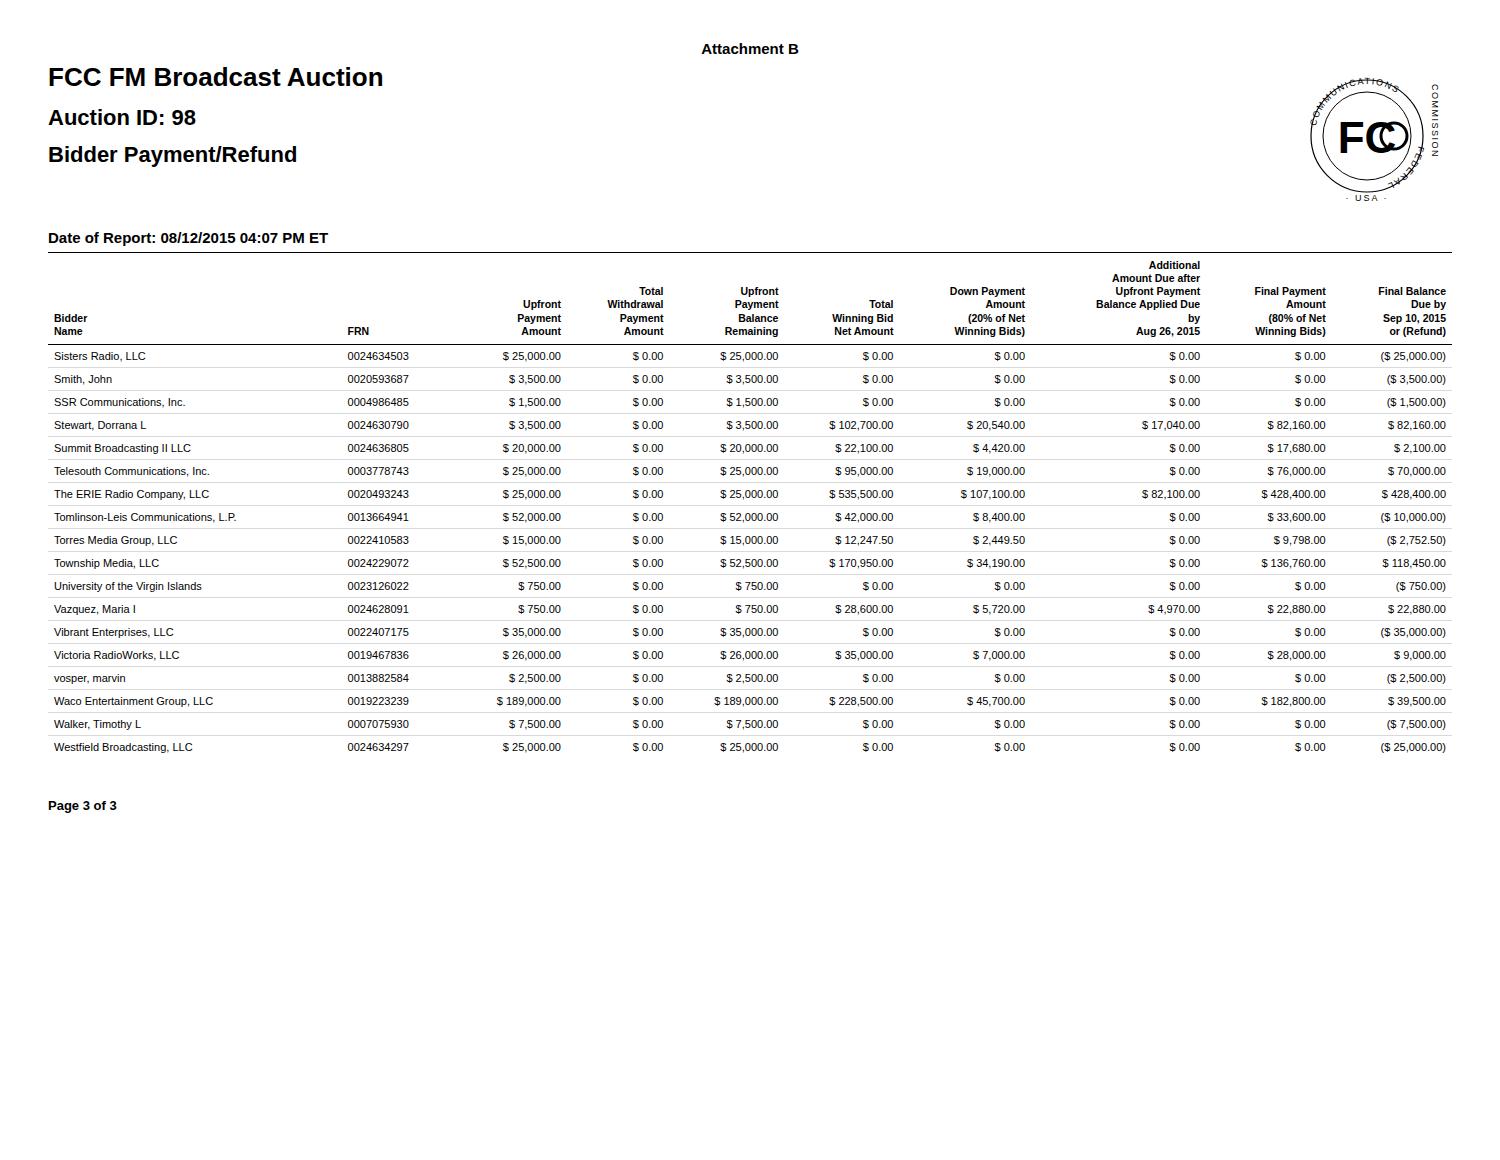Attachment B
FCC FM Broadcast Auction
Auction ID: 98
Bidder Payment/Refund
FC COMMUNICATIONS FEDERAL · USA · COMMISSION
Date of Report: 08/12/2015 04:07 PM ET
| Bidder Name | FRN | Upfront Payment Amount | Total Withdrawal Payment Amount | Upfront Payment Balance Remaining | Total Winning Bid Net Amount | Down Payment Amount (20% of Net Winning Bids) | Additional Amount Due after Upfront Payment Balance Applied Due by Aug 26, 2015 | Final Payment Amount (80% of Net Winning Bids) | Final Balance Due by Sep 10, 2015 or (Refund) |
| --- | --- | --- | --- | --- | --- | --- | --- | --- | --- |
| Sisters Radio, LLC | 0024634503 | $ 25,000.00 | $ 0.00 | $ 25,000.00 | $ 0.00 | $ 0.00 | $ 0.00 | $ 0.00 | ($ 25,000.00) |
| Smith, John | 0020593687 | $ 3,500.00 | $ 0.00 | $ 3,500.00 | $ 0.00 | $ 0.00 | $ 0.00 | $ 0.00 | ($ 3,500.00) |
| SSR Communications, Inc. | 0004986485 | $ 1,500.00 | $ 0.00 | $ 1,500.00 | $ 0.00 | $ 0.00 | $ 0.00 | $ 0.00 | ($ 1,500.00) |
| Stewart, Dorrana L | 0024630790 | $ 3,500.00 | $ 0.00 | $ 3,500.00 | $ 102,700.00 | $ 20,540.00 | $ 17,040.00 | $ 82,160.00 | $ 82,160.00 |
| Summit Broadcasting II LLC | 0024636805 | $ 20,000.00 | $ 0.00 | $ 20,000.00 | $ 22,100.00 | $ 4,420.00 | $ 0.00 | $ 17,680.00 | $ 2,100.00 |
| Telesouth Communications, Inc. | 0003778743 | $ 25,000.00 | $ 0.00 | $ 25,000.00 | $ 95,000.00 | $ 19,000.00 | $ 0.00 | $ 76,000.00 | $ 70,000.00 |
| The ERIE Radio Company, LLC | 0020493243 | $ 25,000.00 | $ 0.00 | $ 25,000.00 | $ 535,500.00 | $ 107,100.00 | $ 82,100.00 | $ 428,400.00 | $ 428,400.00 |
| Tomlinson-Leis Communications, L.P. | 0013664941 | $ 52,000.00 | $ 0.00 | $ 52,000.00 | $ 42,000.00 | $ 8,400.00 | $ 0.00 | $ 33,600.00 | ($ 10,000.00) |
| Torres Media Group, LLC | 0022410583 | $ 15,000.00 | $ 0.00 | $ 15,000.00 | $ 12,247.50 | $ 2,449.50 | $ 0.00 | $ 9,798.00 | ($ 2,752.50) |
| Township Media, LLC | 0024229072 | $ 52,500.00 | $ 0.00 | $ 52,500.00 | $ 170,950.00 | $ 34,190.00 | $ 0.00 | $ 136,760.00 | $ 118,450.00 |
| University of the Virgin Islands | 0023126022 | $ 750.00 | $ 0.00 | $ 750.00 | $ 0.00 | $ 0.00 | $ 0.00 | $ 0.00 | ($ 750.00) |
| Vazquez, Maria I | 0024628091 | $ 750.00 | $ 0.00 | $ 750.00 | $ 28,600.00 | $ 5,720.00 | $ 4,970.00 | $ 22,880.00 | $ 22,880.00 |
| Vibrant Enterprises, LLC | 0022407175 | $ 35,000.00 | $ 0.00 | $ 35,000.00 | $ 0.00 | $ 0.00 | $ 0.00 | $ 0.00 | ($ 35,000.00) |
| Victoria RadioWorks, LLC | 0019467836 | $ 26,000.00 | $ 0.00 | $ 26,000.00 | $ 35,000.00 | $ 7,000.00 | $ 0.00 | $ 28,000.00 | $ 9,000.00 |
| vosper, marvin | 0013882584 | $ 2,500.00 | $ 0.00 | $ 2,500.00 | $ 0.00 | $ 0.00 | $ 0.00 | $ 0.00 | ($ 2,500.00) |
| Waco Entertainment Group, LLC | 0019223239 | $ 189,000.00 | $ 0.00 | $ 189,000.00 | $ 228,500.00 | $ 45,700.00 | $ 0.00 | $ 182,800.00 | $ 39,500.00 |
| Walker, Timothy L | 0007075930 | $ 7,500.00 | $ 0.00 | $ 7,500.00 | $ 0.00 | $ 0.00 | $ 0.00 | $ 0.00 | ($ 7,500.00) |
| Westfield Broadcasting, LLC | 0024634297 | $ 25,000.00 | $ 0.00 | $ 25,000.00 | $ 0.00 | $ 0.00 | $ 0.00 | $ 0.00 | ($ 25,000.00) |
Page 3 of 3